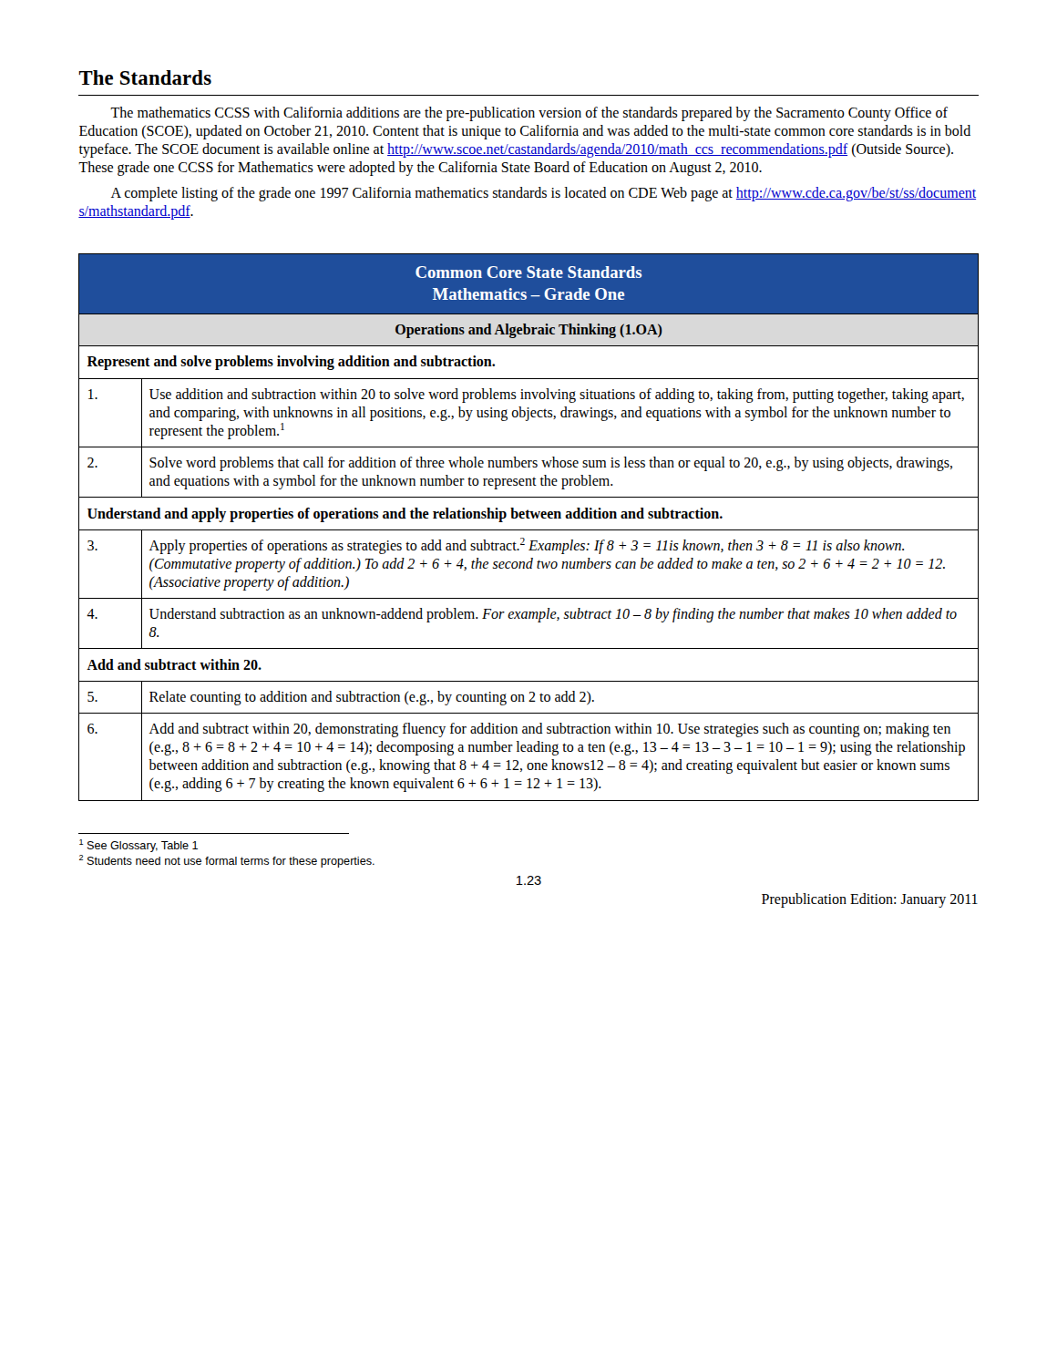The Standards
The mathematics CCSS with California additions are the pre-publication version of the standards prepared by the Sacramento County Office of Education (SCOE), updated on October 21, 2010. Content that is unique to California and was added to the multi-state common core standards is in bold typeface. The SCOE document is available online at http://www.scoe.net/castandards/agenda/2010/math_ccs_recommendations.pdf (Outside Source). These grade one CCSS for Mathematics were adopted by the California State Board of Education on August 2, 2010.
A complete listing of the grade one 1997 California mathematics standards is located on CDE Web page at http://www.cde.ca.gov/be/st/ss/documents/mathstandard.pdf.
| Common Core State Standards Mathematics – Grade One |
| --- |
| Operations and Algebraic Thinking (1.OA) |
| Represent and solve problems involving addition and subtraction. |
| 1. | Use addition and subtraction within 20 to solve word problems involving situations of adding to, taking from, putting together, taking apart, and comparing, with unknowns in all positions, e.g., by using objects, drawings, and equations with a symbol for the unknown number to represent the problem. 1 |
| 2. | Solve word problems that call for addition of three whole numbers whose sum is less than or equal to 20, e.g., by using objects, drawings, and equations with a symbol for the unknown number to represent the problem. |
| Understand and apply properties of operations and the relationship between addition and subtraction. |
| 3. | Apply properties of operations as strategies to add and subtract. 2 Examples: If 8 + 3 = 11is known, then 3 + 8 = 11 is also known.(Commutative property of addition.) To add 2 + 6 + 4, the second two numbers can be added to make a ten, so 2 + 6 + 4 = 2 + 10 = 12. (Associative property of addition.) |
| 4. | Understand subtraction as an unknown-addend problem. For example, subtract 10 – 8 by finding the number that makes 10 when added to 8. |
| Add and subtract within 20. |
| 5. | Relate counting to addition and subtraction (e.g., by counting on 2 to add 2). |
| 6. | Add and subtract within 20, demonstrating fluency for addition and subtraction within 10. Use strategies such as counting on; making ten (e.g., 8 + 6 = 8 + 2 + 4 = 10 + 4 = 14); decomposing a number leading to a ten (e.g., 13 – 4 = 13 – 3 – 1 = 10 – 1 = 9); using the relationship between addition and subtraction (e.g., knowing that 8 + 4 = 12, one knows12 – 8 = 4); and creating equivalent but easier or known sums (e.g., adding 6 + 7 by creating the known equivalent 6 + 6 + 1 = 12 + 1 = 13). |
1 See Glossary, Table 1
2 Students need not use formal terms for these properties.
1.23
Prepublication Edition: January 2011